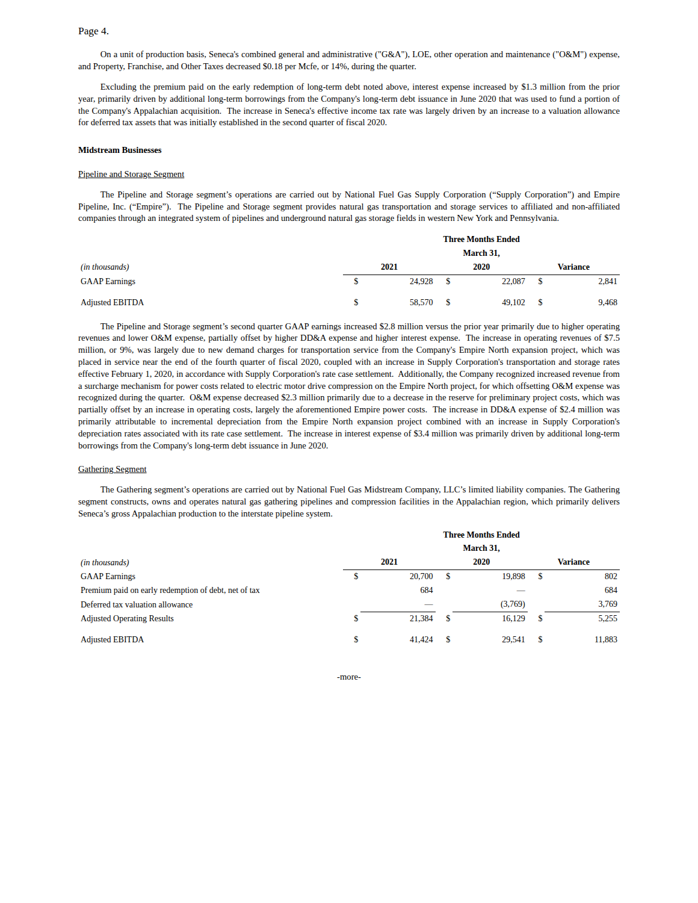Page 4.
On a unit of production basis, Seneca's combined general and administrative ("G&A"), LOE, other operation and maintenance ("O&M") expense, and Property, Franchise, and Other Taxes decreased $0.18 per Mcfe, or 14%, during the quarter.
Excluding the premium paid on the early redemption of long-term debt noted above, interest expense increased by $1.3 million from the prior year, primarily driven by additional long-term borrowings from the Company's long-term debt issuance in June 2020 that was used to fund a portion of the Company's Appalachian acquisition. The increase in Seneca's effective income tax rate was largely driven by an increase to a valuation allowance for deferred tax assets that was initially established in the second quarter of fiscal 2020.
Midstream Businesses
Pipeline and Storage Segment
The Pipeline and Storage segment’s operations are carried out by National Fuel Gas Supply Corporation (“Supply Corporation”) and Empire Pipeline, Inc. (“Empire”). The Pipeline and Storage segment provides natural gas transportation and storage services to affiliated and non-affiliated companies through an integrated system of pipelines and underground natural gas storage fields in western New York and Pennsylvania.
| | Three Months Ended |
| | March 31, |
| (in thousands) | 2021 | 2020 | Variance |
| GAAP Earnings | $ | 24,928 | $ | 22,087 | $ | 2,841 |
| Adjusted EBITDA | $ | 58,570 | $ | 49,102 | $ | 9,468 |
The Pipeline and Storage segment’s second quarter GAAP earnings increased $2.8 million versus the prior year primarily due to higher operating revenues and lower O&M expense, partially offset by higher DD&A expense and higher interest expense. The increase in operating revenues of $7.5 million, or 9%, was largely due to new demand charges for transportation service from the Company's Empire North expansion project, which was placed in service near the end of the fourth quarter of fiscal 2020, coupled with an increase in Supply Corporation's transportation and storage rates effective February 1, 2020, in accordance with Supply Corporation's rate case settlement. Additionally, the Company recognized increased revenue from a surcharge mechanism for power costs related to electric motor drive compression on the Empire North project, for which offsetting O&M expense was recognized during the quarter. O&M expense decreased $2.3 million primarily due to a decrease in the reserve for preliminary project costs, which was partially offset by an increase in operating costs, largely the aforementioned Empire power costs. The increase in DD&A expense of $2.4 million was primarily attributable to incremental depreciation from the Empire North expansion project combined with an increase in Supply Corporation's depreciation rates associated with its rate case settlement. The increase in interest expense of $3.4 million was primarily driven by additional long-term borrowings from the Company's long-term debt issuance in June 2020.
Gathering Segment
The Gathering segment’s operations are carried out by National Fuel Gas Midstream Company, LLC’s limited liability companies. The Gathering segment constructs, owns and operates natural gas gathering pipelines and compression facilities in the Appalachian region, which primarily delivers Seneca’s gross Appalachian production to the interstate pipeline system.
| | Three Months Ended |
| | March 31, |
| (in thousands) | 2021 | 2020 | Variance |
| GAAP Earnings | $ | 20,700 | $ | 19,898 | $ | 802 |
| Premium paid on early redemption of debt, net of tax | | 684 | | — | | 684 |
| Deferred tax valuation allowance | | — | | (3,769) | | 3,769 |
| Adjusted Operating Results | $ | 21,384 | $ | 16,129 | $ | 5,255 |
| Adjusted EBITDA | $ | 41,424 | $ | 29,541 | $ | 11,883 |
-more-